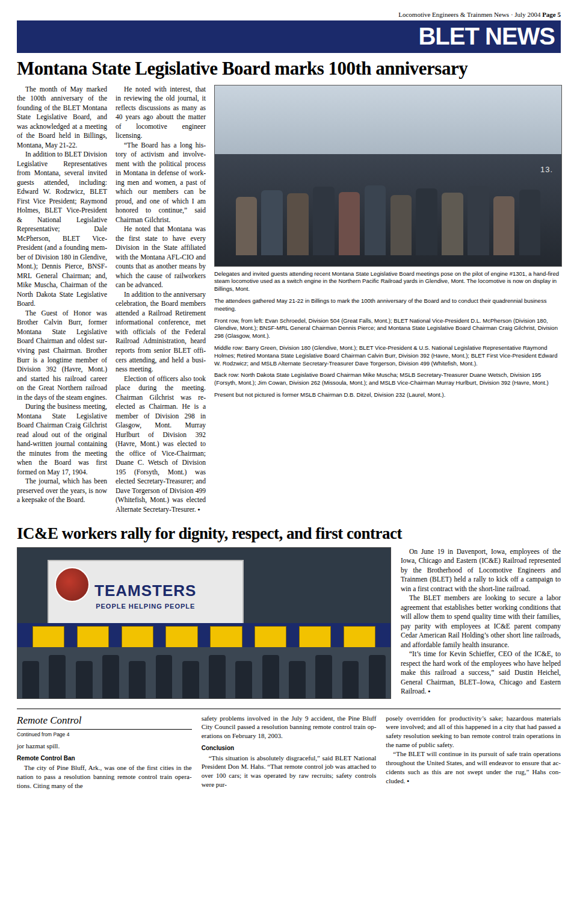Locomotive Engineers & Trainmen News · July 2004 Page 5
BLET NEWS
Montana State Legislative Board marks 100th anniversary
The month of May marked the 100th anniversary of the founding of the BLET Montana State Legislative Board, and was acknowledged at a meeting of the Board held in Billings, Montana, May 21-22.
In addition to BLET Division Legislative Representatives from Montana, several invited guests attended, including: Edward W. Rodzwicz, BLET First Vice President; Raymond Holmes, BLET Vice-President & National Legislative Representative; Dale McPherson, BLET Vice-President (and a founding member of Division 180 in Glendive, Mont.); Dennis Pierce, BNSF-MRL General Chairman; and, Mike Muscha, Chairman of the North Dakota State Legislative Board.
The Guest of Honor was Brother Calvin Burr, former Montana State Legislative Board Chairman and oldest surviving past Chairman. Brother Burr is a longtime member of Division 392 (Havre, Mont.) and started his railroad career on the Great Northern railroad in the days of the steam engines.
During the business meeting, Montana State Legislative Board Chairman Craig Gilchrist read aloud out of the original hand-written journal containing the minutes from the meeting when the Board was first formed on May 17, 1904.
The journal, which has been preserved over the years, is now a keepsake of the Board.
He noted with interest, that in reviewing the old journal, it reflects discussions as many as 40 years ago aboutt the matter of locomotive engineer licensing.
“The Board has a long history of activism and involvement with the political process in Montana in defense of working men and women, a past of which our members can be proud, and one of which I am honored to continue,” said Chairman Gilchrist.
He noted that Montana was the first state to have every Division in the State affiliated with the Montana AFL-CIO and counts that as another means by which the cause of railworkers can be advanced.
In addition to the anniversary celebration, the Board members attended a Railroad Retirement informational conference, met with officials of the Federal Railroad Administration, heard reports from senior BLET officers attending, and held a business meeting.
Election of officers also took place during the meeting. Chairman Gilchrist was re-elected as Chairman. He is a member of Division 298 in Glasgow, Mont. Murray Hurlburt of Division 392 (Havre, Mont.) was elected to the office of Vice-Chairman; Duane C. Wetsch of Division 195 (Forsyth, Mont.) was elected Secretary-Treasurer; and Dave Torgerson of Division 499 (Whitefish, Mont.) was elected Alternate Secretary-Tresurer. •
13.
Delegates and invited guests attending recent Montana State Legislative Board meetings pose on the pilot of engine #1301, a hand-fired steam locomotive used as a switch engine in the Northern Pacific Railroad yards in Glendive, Mont. The locomotive is now on display in Billings, Mont.
The attendees gathered May 21-22 in Billings to mark the 100th anniversary of the Board and to conduct their quadrennial business meeting.
Front row, from left: Evan Schroedel, Division 504 (Great Falls, Mont.); BLET National Vice-President D.L. McPherson (Division 180, Glendive, Mont.); BNSF-MRL General Chairman Dennis Pierce; and Montana State Legislative Board Chairman Craig Gilchrist, Division 298 (Glasgow, Mont.).
Middle row: Barry Green, Division 180 (Glendive, Mont.); BLET Vice-President & U.S. National Legislative Representative Raymond Holmes; Retired Montana State Legislative Board Chairman Calvin Burr, Division 392 (Havre, Mont.); BLET First Vice-President Edward W. Rodzwicz; and MSLB Alternate Secretary-Treasurer Dave Torgerson, Division 499 (Whitefish, Mont.).
Back row: North Dakota State Legislative Board Chairman Mike Muscha; MSLB Secretary-Treasurer Duane Wetsch, Division 195 (Forsyth, Mont.); Jim Cowan, Division 262 (Missoula, Mont.); and MSLB Vice-Chairman Murray Hurlburt, Division 392 (Havre, Mont.)
Present but not pictured is former MSLB Chairman D.B. Ditzel, Division 232 (Laurel, Mont.).
IC&E workers rally for dignity, respect, and first contract
TEAMSTERS
PEOPLE HELPING PEOPLE
On June 19 in Davenport, Iowa, employees of the Iowa, Chicago and Eastern (IC&E) Railroad represented by the Brotherhood of Locomotive Engineers and Trainmen (BLET) held a rally to kick off a campaign to win a first contract with the short-line railroad.
The BLET members are looking to secure a labor agreement that establishes better working conditions that will allow them to spend quality time with their families, pay parity with employees at IC&E parent company Cedar American Rail Holding’s other short line railroads, and affordable family health insurance.
“It’s time for Kevin Schieffer, CEO of the IC&E, to respect the hard work of the employees who have helped make this railroad a success,” said Dustin Heichel, General Chairman, BLET–Iowa, Chicago and Eastern Railroad. •
Remote Control
Continued from Page 4
jor hazmat spill.
Remote Control Ban
The city of Pine Bluff, Ark., was one of the first cities in the nation to pass a resolution banning remote control train operations. Citing many of the
safety problems involved in the July 9 accident, the Pine Bluff City Council passed a resolution banning remote control train operations on February 18, 2003.
Conclusion
“This situation is absolutely disgraceful,” said BLET National President Don M. Hahs. “That remote control job was attached to over 100 cars; it was operated by raw recruits; safety controls were pur-
posely overridden for productivity’s sake; hazardous materials were involved; and all of this happened in a city that had passed a safety resolution seeking to ban remote control train operations in the name of public safety.
“The BLET will continue in its pursuit of safe train operations throughout the United States, and will endeavor to ensure that accidents such as this are not swept under the rug,” Hahs concluded. •